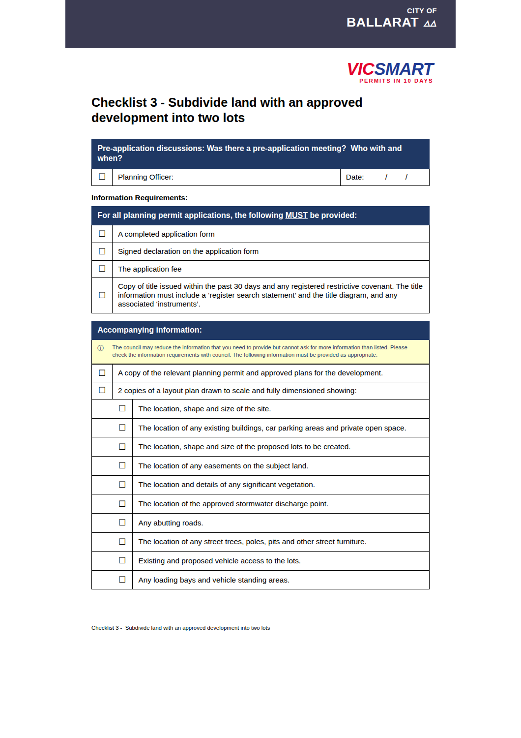CITY OF
BALLARAT ▵▵
VIC SMART
PERMITS IN 10 DAYS
Checklist 3 - Subdivide land with an approved development into two lots
| Pre-application discussions: Was there a pre-application meeting? Who with and when? |
| --- |
| ☐ | Planning Officer: | Date: / / |
Information Requirements:
| For all planning permit applications, the following MUST be provided: |
| --- |
| ☐ | A completed application form |
| ☐ | Signed declaration on the application form |
| ☐ | The application fee |
| ☐ | Copy of title issued within the past 30 days and any registered restrictive covenant. The title information must include a ‘register search statement’ and the title diagram, and any associated ‘instruments’. |
| Accompanying information: |
| --- |
ⓘThe council may reduce the information that you need to provide but cannot ask for more information than listed. Please check the information requirements with council. The following information must be provided as appropriate.
| ☐ | A copy of the relevant planning permit and approved plans for the development. |
| ☐ | 2 copies of a layout plan drawn to scale and fully dimensioned showing: |
| | ☐ | The location, shape and size of the site. |
| | ☐ | The location of any existing buildings, car parking areas and private open space. |
| | ☐ | The location, shape and size of the proposed lots to be created. |
| | ☐ | The location of any easements on the subject land. |
| | ☐ | The location and details of any significant vegetation. |
| | ☐ | The location of the approved stormwater discharge point. |
| | ☐ | Any abutting roads. |
| | ☐ | The location of any street trees, poles, pits and other street furniture. |
| | ☐ | Existing and proposed vehicle access to the lots. |
| | ☐ | Any loading bays and vehicle standing areas. |
Checklist 3 - Subdivide land with an approved development into two lots